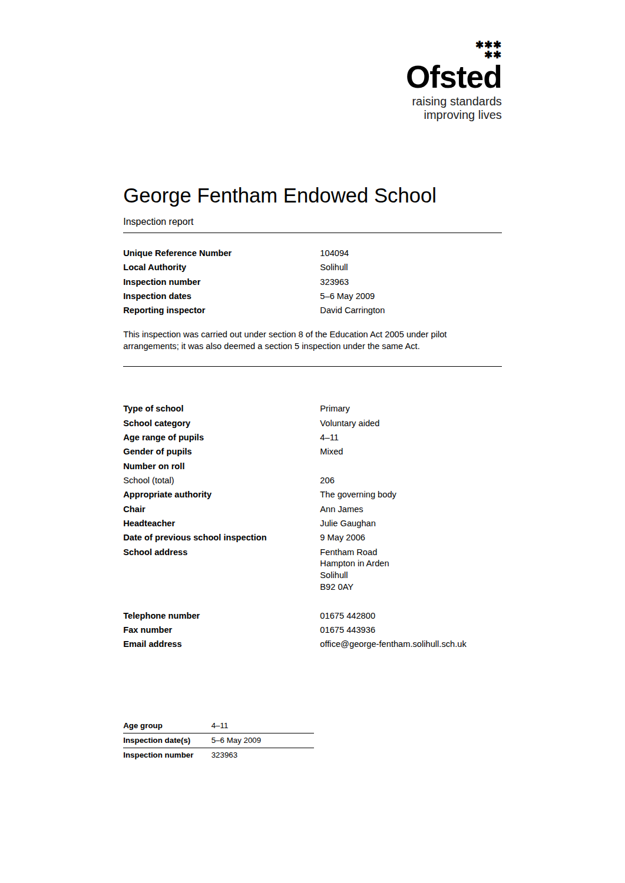✱✱✱
✱✱
Ofsted
raising standards
improving lives
George Fentham Endowed School
Inspection report
| Unique Reference Number | 104094 |
| Local Authority | Solihull |
| Inspection number | 323963 |
| Inspection dates | 5–6 May 2009 |
| Reporting inspector | David Carrington |
This inspection was carried out under section 8 of the Education Act 2005 under pilot arrangements; it was also deemed a section 5 inspection under the same Act.
| Type of school | Primary |
| School category | Voluntary aided |
| Age range of pupils | 4–11 |
| Gender of pupils | Mixed |
| Number on roll | |
| School (total) | 206 |
| Appropriate authority | The governing body |
| Chair | Ann James |
| Headteacher | Julie Gaughan |
| Date of previous school inspection | 9 May 2006 |
| School address | Fentham Road Hampton in Arden Solihull B92 0AY |
| Telephone number | 01675 442800 |
| Fax number | 01675 443936 |
| Email address | office@george-fentham.solihull.sch.uk |
| Age group | 4–11 |
| Inspection date(s) | 5–6 May 2009 |
| Inspection number | 323963 |